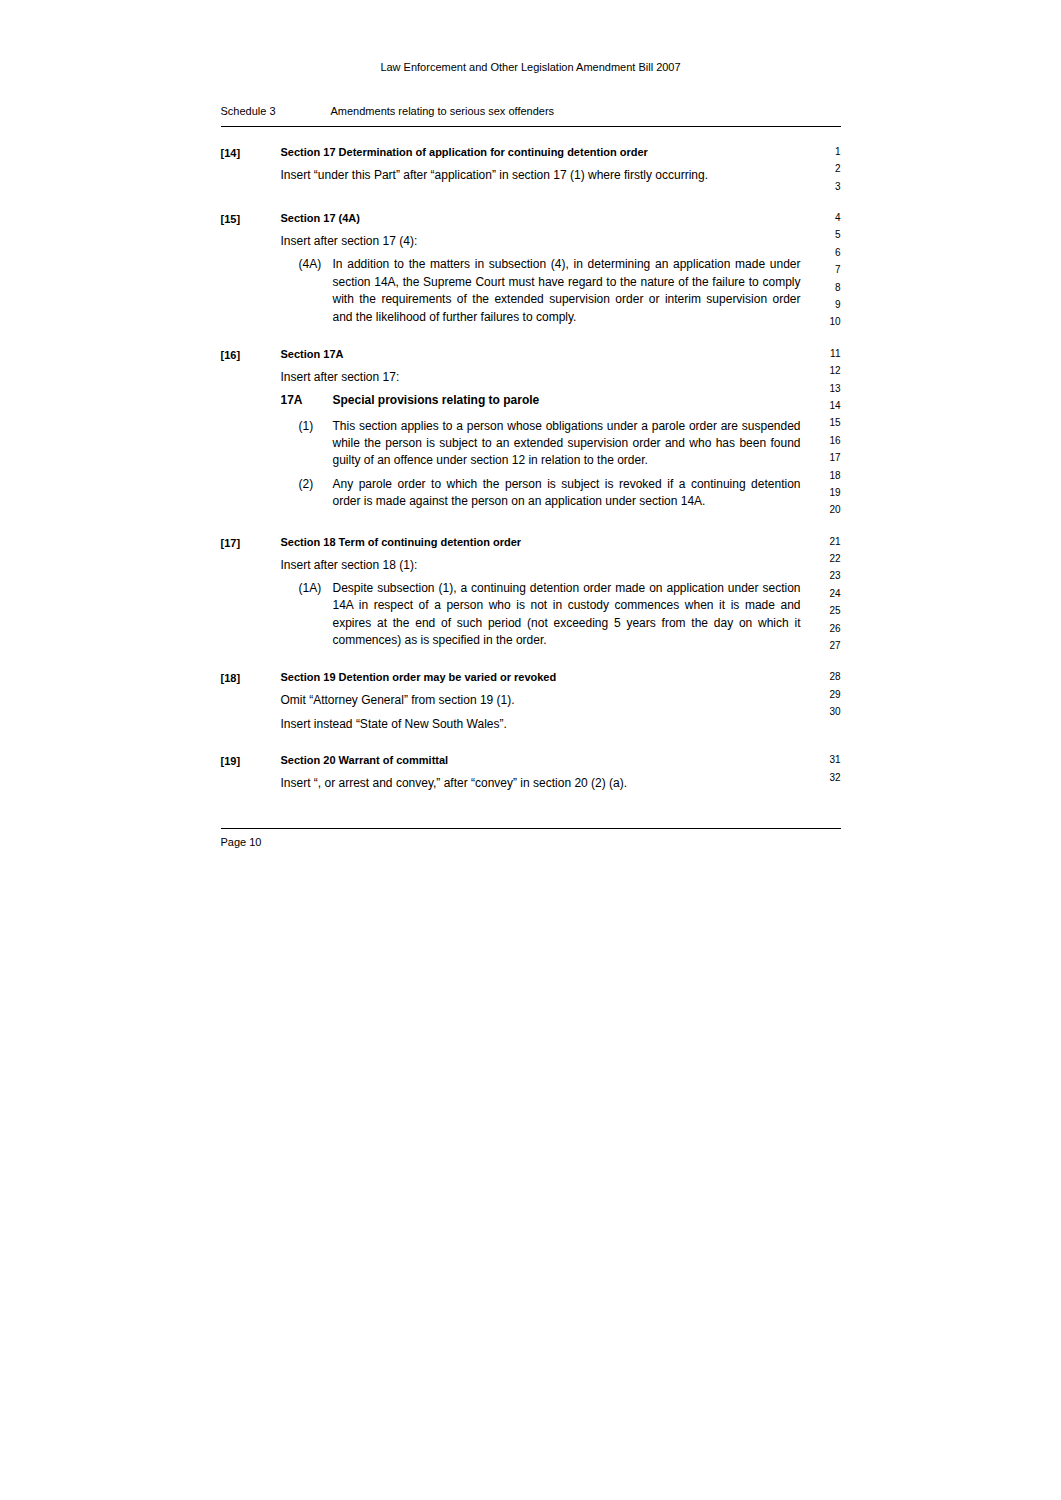Law Enforcement and Other Legislation Amendment Bill 2007
Schedule 3
Amendments relating to serious sex offenders
[14]
Section 17 Determination of application for continuing detention order
Insert “under this Part” after “application” in section 17 (1) where firstly occurring.
1
2
3
[15]
Section 17 (4A)
Insert after section 17 (4):
(4A)
In addition to the matters in subsection (4), in determining an application made under section 14A, the Supreme Court must have regard to the nature of the failure to comply with the requirements of the extended supervision order or interim supervision order and the likelihood of further failures to comply.
4
5
6
7
8
9
10
[16]
Section 17A
Insert after section 17:
17A
Special provisions relating to parole
(1)
This section applies to a person whose obligations under a parole order are suspended while the person is subject to an extended supervision order and who has been found guilty of an offence under section 12 in relation to the order.
(2)
Any parole order to which the person is subject is revoked if a continuing detention order is made against the person on an application under section 14A.
11
12
13
14
15
16
17
18
19
20
[17]
Section 18 Term of continuing detention order
Insert after section 18 (1):
(1A)
Despite subsection (1), a continuing detention order made on application under section 14A in respect of a person who is not in custody commences when it is made and expires at the end of such period (not exceeding 5 years from the day on which it commences) as is specified in the order.
21
22
23
24
25
26
27
[18]
Section 19 Detention order may be varied or revoked
Omit “Attorney General” from section 19 (1).
Insert instead “State of New South Wales”.
28
29
30
[19]
Section 20 Warrant of committal
Insert “, or arrest and convey,” after “convey” in section 20 (2) (a).
31
32
Page 10